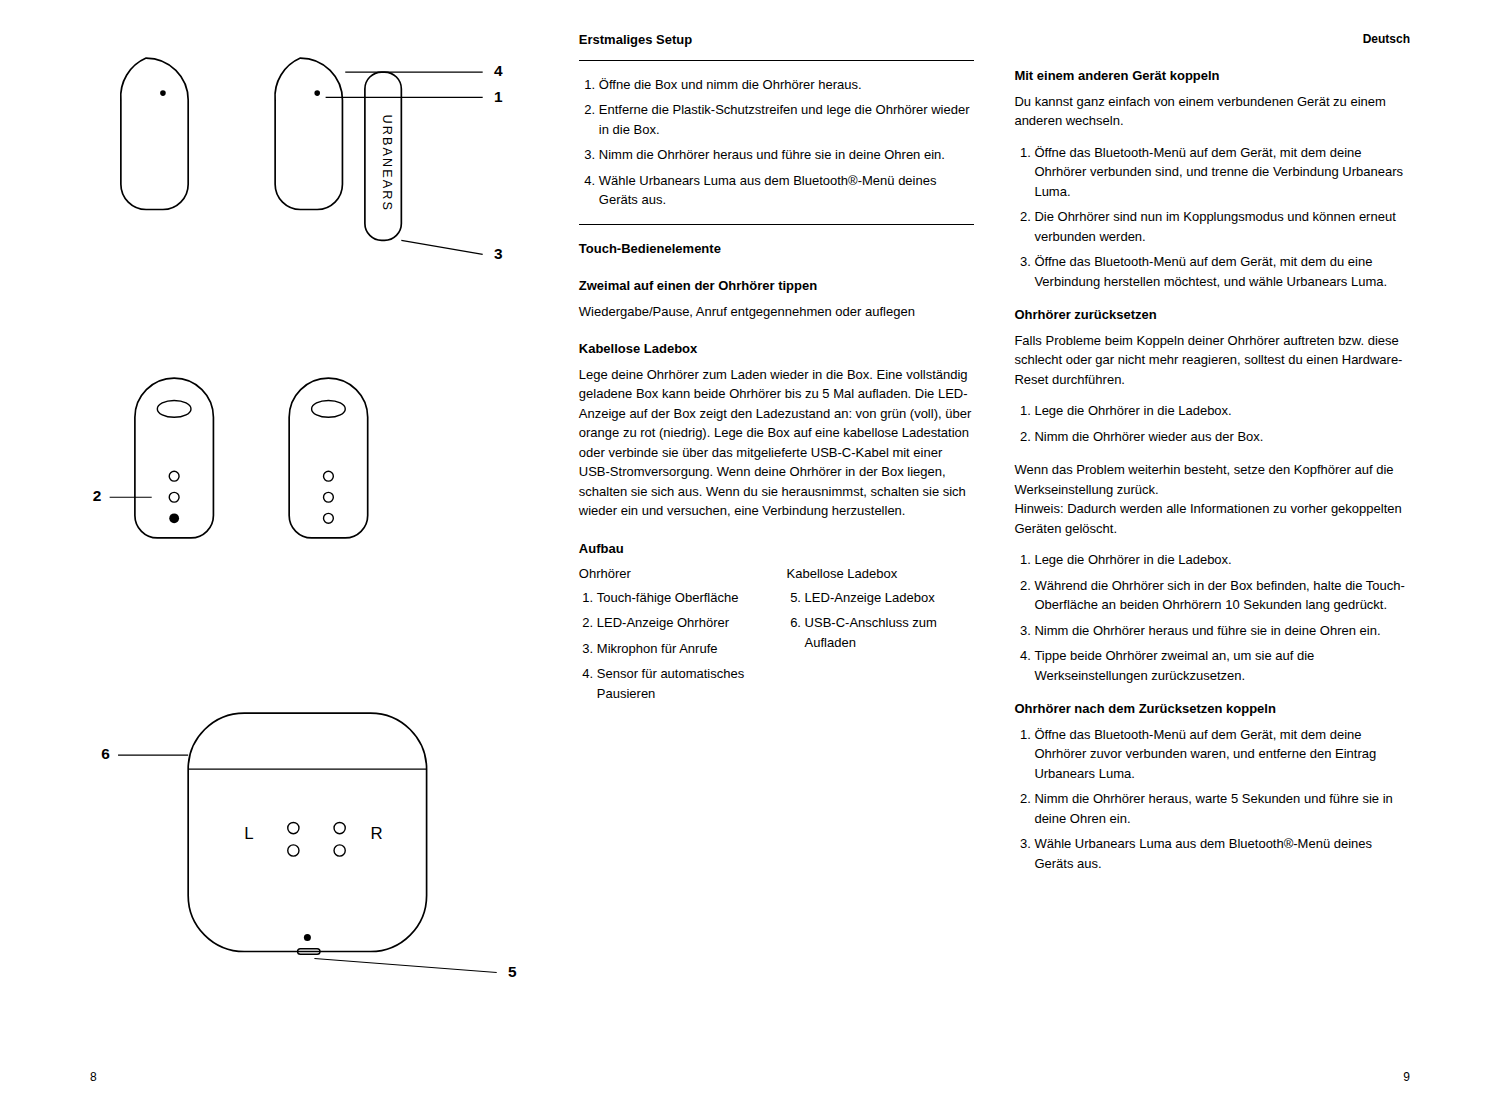URBANEARS 4 1 3
2
L R 6 5
Erstmaliges Setup
Öffne die Box und nimm die Ohrhörer heraus.
Entferne die Plastik-Schutzstreifen und lege die Ohrhörer wieder in die Box.
Nimm die Ohrhörer heraus und führe sie in deine Ohren ein.
Wähle Urbanears Luma aus dem Bluetooth®-Menü deines Geräts aus.
Touch-Bedienelemente
Zweimal auf einen der Ohrhörer tippen
Wiedergabe/Pause, Anruf entgegennehmen oder auflegen
Kabellose Ladebox
Lege deine Ohrhörer zum Laden wieder in die Box. Eine vollständig geladene Box kann beide Ohrhörer bis zu 5 Mal aufladen. Die LED-Anzeige auf der Box zeigt den Ladezustand an: von grün (voll), über orange zu rot (niedrig). Lege die Box auf eine kabellose Ladestation oder verbinde sie über das mitgelieferte USB-C-Kabel mit einer USB-Stromversorgung. Wenn deine Ohrhörer in der Box liegen, schalten sie sich aus. Wenn du sie herausnimmst, schalten sie sich wieder ein und versuchen, eine Verbindung herzustellen.
Aufbau
Ohrhörer
Touch-fähige Oberfläche
LED-Anzeige Ohrhörer
Mikrophon für Anrufe
Sensor für automatisches Pausieren
Kabellose Ladebox
LED-Anzeige Ladebox
USB-C-Anschluss zum Aufladen
Deutsch
Mit einem anderen Gerät koppeln
Du kannst ganz einfach von einem verbundenen Gerät zu einem anderen wechseln.
Öffne das Bluetooth-Menü auf dem Gerät, mit dem deine Ohrhörer verbunden sind, und trenne die Verbindung Urbanears Luma.
Die Ohrhörer sind nun im Kopplungsmodus und können erneut verbunden werden.
Öffne das Bluetooth-Menü auf dem Gerät, mit dem du eine Verbindung herstellen möchtest, und wähle Urbanears Luma.
Ohrhörer zurücksetzen
Falls Probleme beim Koppeln deiner Ohrhörer auftreten bzw. diese schlecht oder gar nicht mehr reagieren, solltest du einen Hardware-Reset durchführen.
Lege die Ohrhörer in die Ladebox.
Nimm die Ohrhörer wieder aus der Box.
Wenn das Problem weiterhin besteht, setze den Kopfhörer auf die Werkseinstellung zurück.
Hinweis: Dadurch werden alle Informationen zu vorher gekoppelten Geräten gelöscht.
Lege die Ohrhörer in die Ladebox.
Während die Ohrhörer sich in der Box befinden, halte die Touch-Oberfläche an beiden Ohrhörern 10 Sekunden lang gedrückt.
Nimm die Ohrhörer heraus und führe sie in deine Ohren ein.
Tippe beide Ohrhörer zweimal an, um sie auf die Werkseinstellungen zurückzusetzen.
Ohrhörer nach dem Zurücksetzen koppeln
Öffne das Bluetooth-Menü auf dem Gerät, mit dem deine Ohrhörer zuvor verbunden waren, und entferne den Eintrag Urbanears Luma.
Nimm die Ohrhörer heraus, warte 5 Sekunden und führe sie in deine Ohren ein.
Wähle Urbanears Luma aus dem Bluetooth®-Menü deines Geräts aus.
8 9